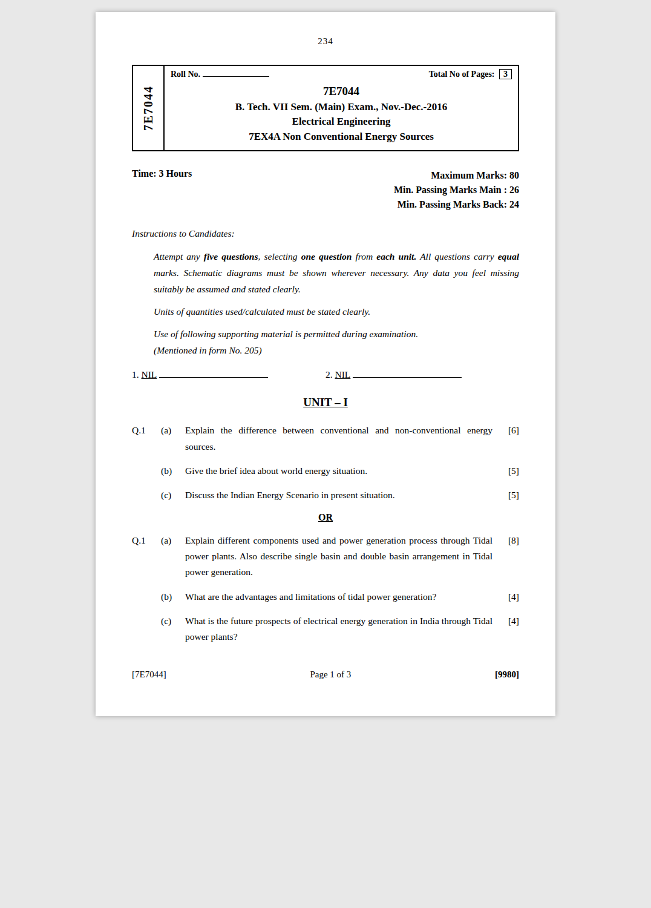234
7E7044
Roll No.
Total No of Pages: 3
7E7044
B. Tech. VII Sem. (Main) Exam., Nov.-Dec.-2016
Electrical Engineering
7EX4A Non Conventional Energy Sources
Time: 3 Hours
Maximum Marks: 80
Min. Passing Marks Main : 26
Min. Passing Marks Back: 24
Instructions to Candidates:
Attempt any five questions, selecting one question from each unit. All questions carry equal marks. Schematic diagrams must be shown wherever necessary. Any data you feel missing suitably be assumed and stated clearly.
Units of quantities used/calculated must be stated clearly.
Use of following supporting material is permitted during examination.
(Mentioned in form No. 205)
1. NIL
2. NIL
UNIT – I
| Q.1 | (a) | Explain the difference between conventional and non-conventional energy sources. | [6] |
| | (b) | Give the brief idea about world energy situation. | [5] |
| | (c) | Discuss the Indian Energy Scenario in present situation. | [5] |
OR
| Q.1 | (a) | Explain different components used and power generation process through Tidal power plants. Also describe single basin and double basin arrangement in Tidal power generation. | [8] |
| | (b) | What are the advantages and limitations of tidal power generation? | [4] |
| | (c) | What is the future prospects of electrical energy generation in India through Tidal power plants? | [4] |
[7E7044]
Page 1 of 3
[9980]